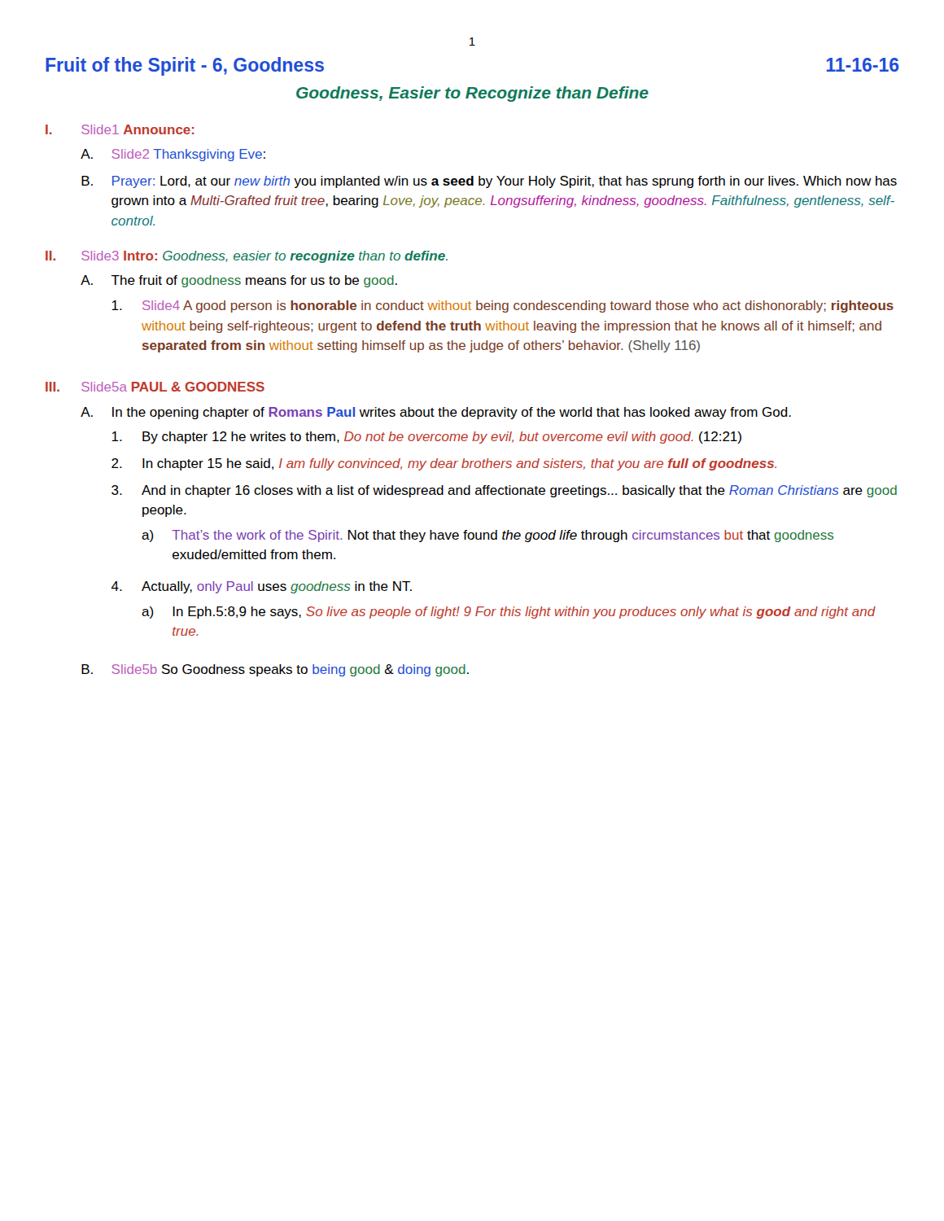1
Fruit of the Spirit - 6, Goodness 11-16-16
Goodness, Easier to Recognize than Define
I.
Slide1 Announce:
A.
Slide2 Thanksgiving Eve:
B.
Prayer: Lord, at our new birth you implanted w/in us a seed by Your Holy Spirit, that has sprung forth in our lives. Which now has grown into a Multi-Grafted fruit tree, bearing Love, joy, peace. Longsuffering, kindness, goodness. Faithfulness, gentleness, self-control.
II.
Slide3 Intro: Goodness, easier to recognize than to define.
A.
The fruit of goodness means for us to be good.
1.
Slide4 A good person is honorable in conduct without being condescending toward those who act dishonorably; righteous without being self-righteous; urgent to defend the truth without leaving the impression that he knows all of it himself; and separated from sin without setting himself up as the judge of others’ behavior. (Shelly 116)
III.
Slide5a PAUL & GOODNESS
A.
In the opening chapter of Romans Paul writes about the depravity of the world that has looked away from God.
1.
By chapter 12 he writes to them, Do not be overcome by evil, but overcome evil with good. (12:21)
2.
In chapter 15 he said, I am fully convinced, my dear brothers and sisters, that you are full of goodness.
3.
And in chapter 16 closes with a list of widespread and affectionate greetings... basically that the Roman Christians are good people.
a)
That’s the work of the Spirit. Not that they have found the good life through circumstances but that goodness exuded/emitted from them.
4.
Actually, only Paul uses goodness in the NT.
a)
In Eph.5:8,9 he says, So live as people of light! 9 For this light within you produces only what is good and right and true.
B.
Slide5b So Goodness speaks to being good & doing good.